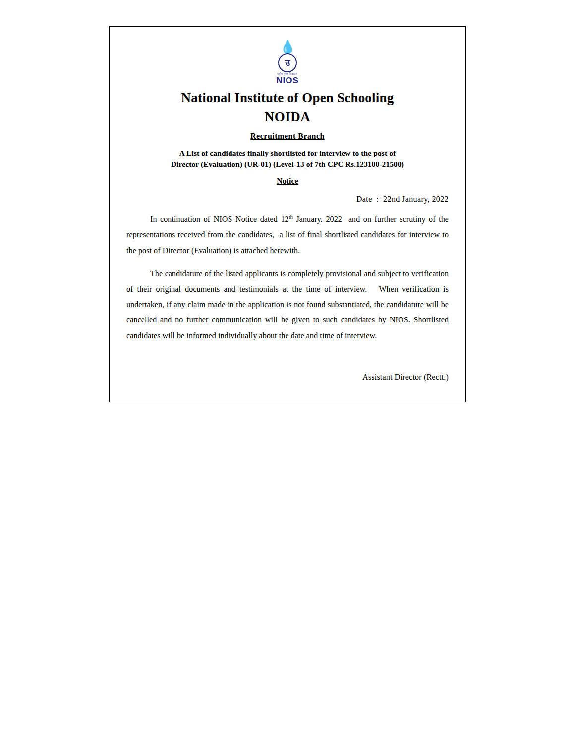💧
उ
राष्ट्रीय मुक्त विद्यालय
NIOS
National Institute of Open Schooling
NOIDA
Recruitment Branch
A List of candidates finally shortlisted for interview to the post of
Director (Evaluation) (UR-01) (Level-13 of 7th CPC Rs.123100-21500)
Notice
Date : 22nd January, 2022
In continuation of NIOS Notice dated 12th January. 2022 and on further scrutiny of the representations received from the candidates, a list of final shortlisted candidates for interview to the post of Director (Evaluation) is attached herewith.
The candidature of the listed applicants is completely provisional and subject to verification of their original documents and testimonials at the time of interview. When verification is undertaken, if any claim made in the application is not found substantiated, the candidature will be cancelled and no further communication will be given to such candidates by NIOS. Shortlisted candidates will be informed individually about the date and time of interview.
Assistant Director (Rectt.)